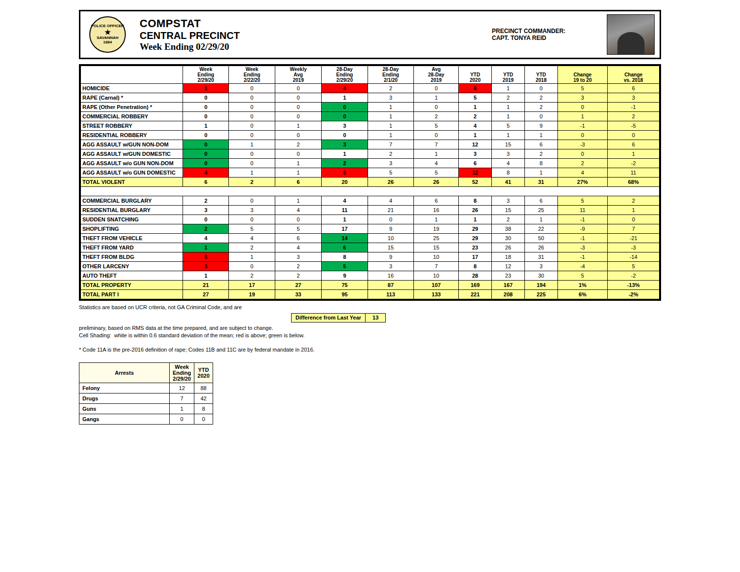POLICE OFFICER
★
SAVANNAH
1884
COMPSTAT
CENTRAL PRECINCT
Week Ending 02/29/20
PRECINCT COMMANDER:
CAPT. TONYA REID
| | Week Ending 2/29/20 | Week Ending 2/22/20 | Weekly Avg 2019 | 28-Day Ending 2/29/20 | 28-Day Ending 2/1/20 | Avg 28-Day 2019 | YTD 2020 | YTD 2019 | YTD 2018 | Change 19 to 20 | Change vs. 2018 |
| --- | --- | --- | --- | --- | --- | --- | --- | --- | --- | --- | --- |
| HOMICIDE | 1 | 0 | 0 | 4 | 2 | 0 | 6 | 1 | 0 | 5 | 6 |
| RAPE (Carnal) * | 0 | 0 | 0 | 1 | 3 | 1 | 5 | 2 | 2 | 3 | 3 |
| RAPE (Other Penetration) * | 0 | 0 | 0 | 0 | 1 | 0 | 1 | 1 | 2 | 0 | -1 |
| COMMERCIAL ROBBERY | 0 | 0 | 0 | 0 | 1 | 2 | 2 | 1 | 0 | 1 | 2 |
| STREET ROBBERY | 1 | 0 | 1 | 3 | 1 | 5 | 4 | 5 | 9 | -1 | -5 |
| RESIDENTIAL ROBBERY | 0 | 0 | 0 | 0 | 1 | 0 | 1 | 1 | 1 | 0 | 0 |
| AGG ASSAULT w/GUN NON-DOM | 0 | 1 | 2 | 3 | 7 | 7 | 12 | 15 | 6 | -3 | 6 |
| AGG ASSAULT w/GUN DOMESTIC | 0 | 0 | 0 | 1 | 2 | 1 | 3 | 3 | 2 | 0 | 1 |
| AGG ASSAULT w/o GUN NON-DOM | 0 | 0 | 1 | 2 | 3 | 4 | 6 | 4 | 8 | 2 | -2 |
| AGG ASSAULT w/o GUN DOMESTIC | 4 | 1 | 1 | 6 | 5 | 5 | 12 | 8 | 1 | 4 | 11 |
| TOTAL VIOLENT | 6 | 2 | 6 | 20 | 26 | 26 | 52 | 41 | 31 | 27% | 68% |
| COMMERCIAL BURGLARY | 2 | 0 | 1 | 4 | 4 | 6 | 8 | 3 | 6 | 5 | 2 |
| RESIDENTIAL BURGLARY | 3 | 3 | 4 | 11 | 21 | 16 | 26 | 15 | 25 | 11 | 1 |
| SUDDEN SNATCHING | 0 | 0 | 0 | 1 | 0 | 1 | 1 | 2 | 1 | -1 | 0 |
| SHOPLIFTING | 2 | 5 | 5 | 17 | 9 | 19 | 29 | 38 | 22 | -9 | 7 |
| THEFT FROM VEHICLE | 4 | 4 | 6 | 14 | 10 | 25 | 29 | 30 | 50 | -1 | -21 |
| THEFT FROM YARD | 1 | 2 | 4 | 6 | 15 | 15 | 23 | 26 | 26 | -3 | -3 |
| THEFT FROM BLDG | 5 | 1 | 3 | 8 | 9 | 10 | 17 | 18 | 31 | -1 | -14 |
| OTHER LARCENY | 3 | 0 | 2 | 5 | 3 | 7 | 8 | 12 | 3 | -4 | 5 |
| AUTO THEFT | 1 | 2 | 2 | 9 | 16 | 10 | 28 | 23 | 30 | 5 | -2 |
| TOTAL PROPERTY | 21 | 17 | 27 | 75 | 87 | 107 | 169 | 167 | 194 | 1% | -13% |
| TOTAL PART I | 27 | 19 | 33 | 95 | 113 | 133 | 221 | 208 | 225 | 6% | -2% |
Statistics are based on UCR criteria, not GA Criminal Code, and are
Difference from Last Year 13
preliminary, based on RMS data at the time prepared, and are subject to change.
Cell Shading: white is within 0.6 standard deviation of the mean; red is above; green is below.
* Code 11A is the pre-2016 definition of rape; Codes 11B and 11C are by federal mandate in 2016.
| Arrests | Week Ending 2/29/20 | YTD 2020 |
| --- | --- | --- |
| Felony | 12 | 88 |
| Drugs | 7 | 42 |
| Guns | 1 | 8 |
| Gangs | 0 | 0 |